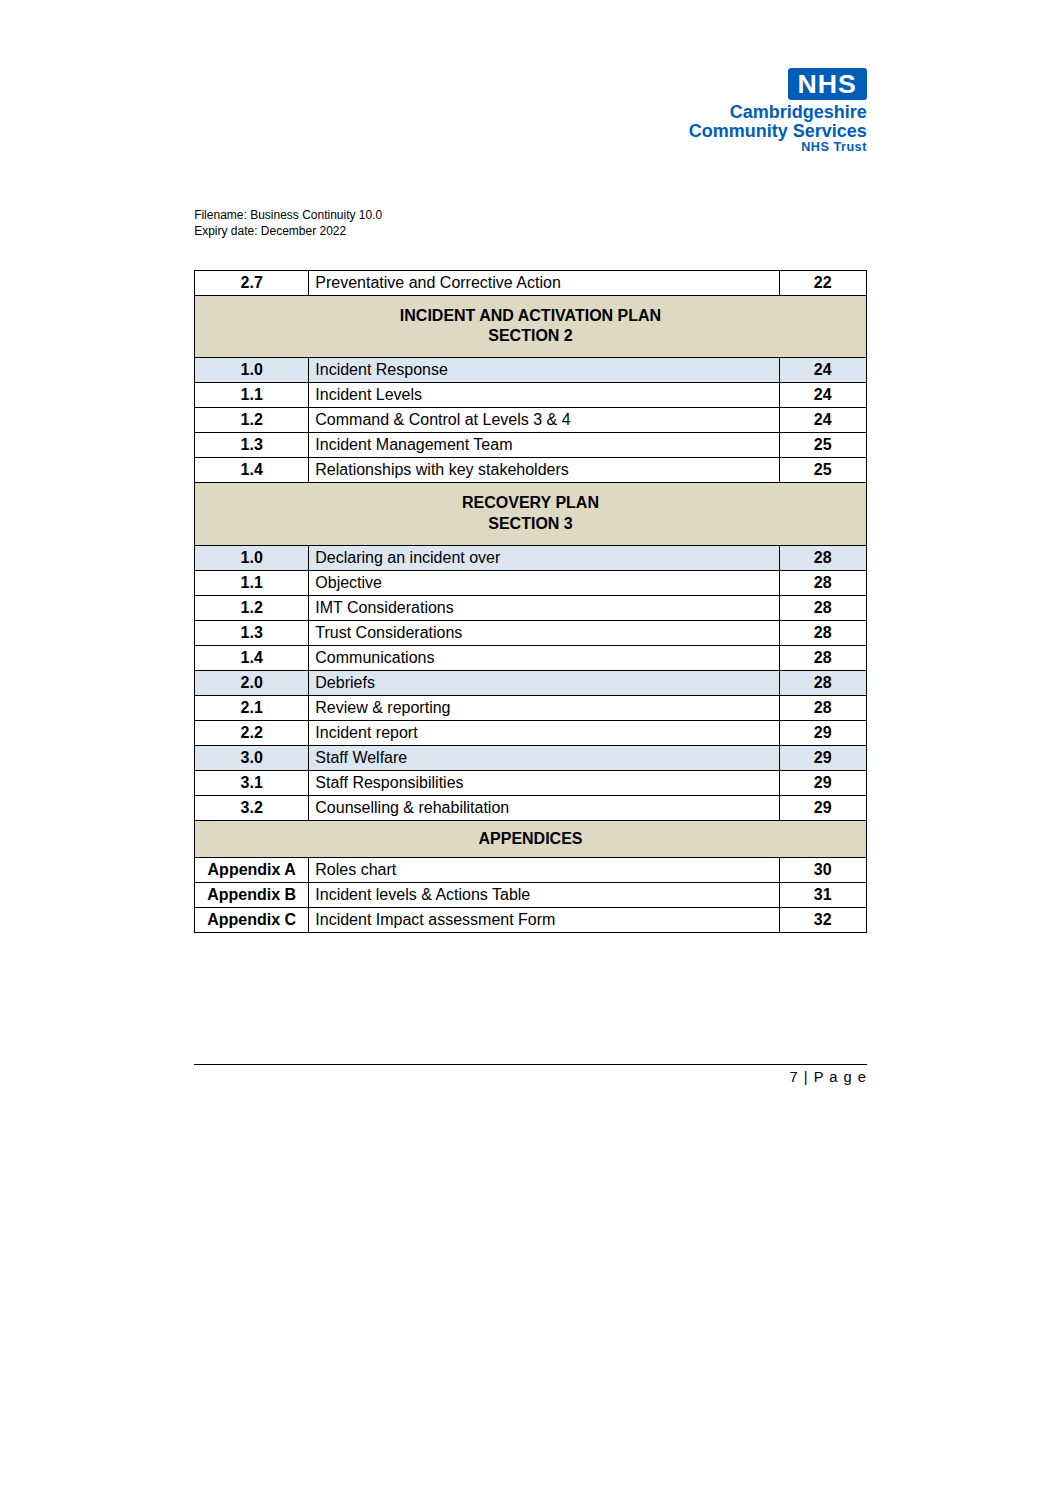NHS
Cambridgeshire
Community Services
NHS Trust
Filename: Business Continuity 10.0
Expiry date: December 2022
| 2.7 | Preventative and Corrective Action | 22 |
| INCIDENT AND ACTIVATION PLAN SECTION 2 |
| 1.0 | Incident Response | 24 |
| 1.1 | Incident Levels | 24 |
| 1.2 | Command & Control at Levels 3 & 4 | 24 |
| 1.3 | Incident Management Team | 25 |
| 1.4 | Relationships with key stakeholders | 25 |
| RECOVERY PLAN SECTION 3 |
| 1.0 | Declaring an incident over | 28 |
| 1.1 | Objective | 28 |
| 1.2 | IMT Considerations | 28 |
| 1.3 | Trust Considerations | 28 |
| 1.4 | Communications | 28 |
| 2.0 | Debriefs | 28 |
| 2.1 | Review & reporting | 28 |
| 2.2 | Incident report | 29 |
| 3.0 | Staff Welfare | 29 |
| 3.1 | Staff Responsibilities | 29 |
| 3.2 | Counselling & rehabilitation | 29 |
| APPENDICES |
| Appendix A | Roles chart | 30 |
| Appendix B | Incident levels & Actions Table | 31 |
| Appendix C | Incident Impact assessment Form | 32 |
7 | P a g e